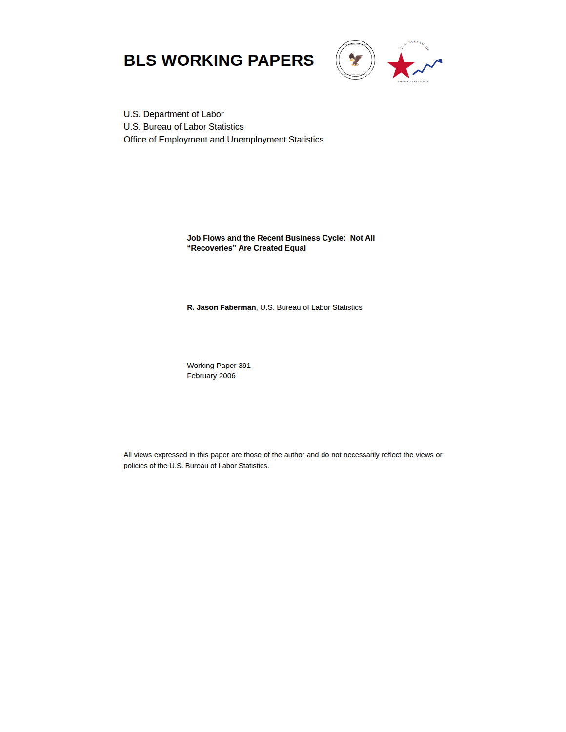BLS WORKING PAPERS
Department of Labor
🦅
United States of America
U . S . B U R E A U O F
Labor Statistics
U.S. Department of Labor
U.S. Bureau of Labor Statistics
Office of Employment and Unemployment Statistics
Job Flows and the Recent Business Cycle: Not All
“Recoveries” Are Created Equal
R. Jason Faberman, U.S. Bureau of Labor Statistics
Working Paper 391
February 2006
All views expressed in this paper are those of the author and do not necessarily reflect the views or policies of the U.S. Bureau of Labor Statistics.